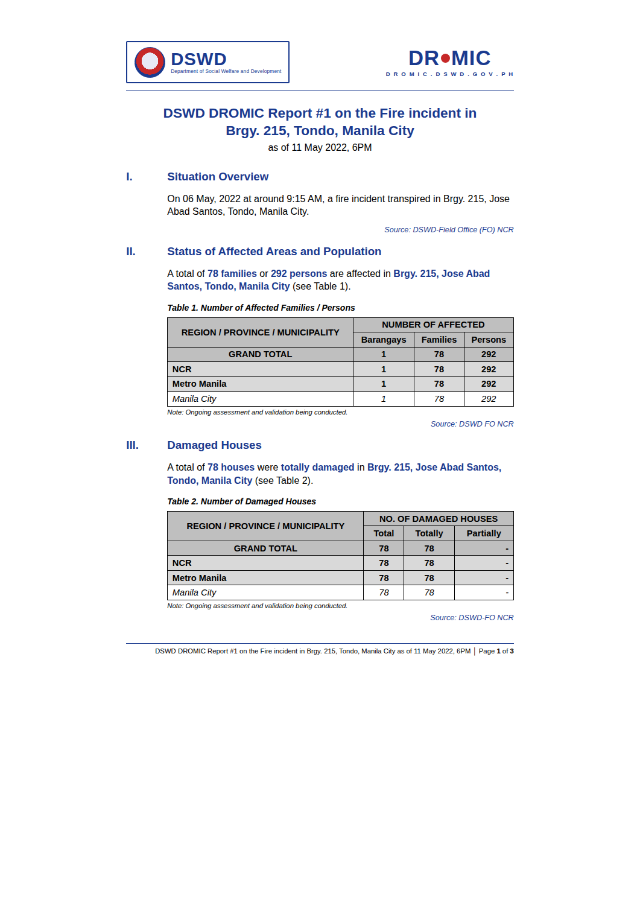DSWD Department of Social Welfare and Development
DR MIC
D R O M I C . D S W D . G O V . P H
DSWD DROMIC Report #1 on the Fire incident in
Brgy. 215, Tondo, Manila City
as of 11 May 2022, 6PM
I.
Situation Overview
On 06 May, 2022 at around 9:15 AM, a fire incident transpired in Brgy. 215, Jose Abad Santos, Tondo, Manila City.
Source: DSWD-Field Office (FO) NCR
II.
Status of Affected Areas and Population
A total of 78 families or 292 persons are affected in Brgy. 215, Jose Abad Santos, Tondo, Manila City (see Table 1).
Table 1. Number of Affected Families / Persons
| REGION / PROVINCE / MUNICIPALITY | NUMBER OF AFFECTED |
| --- | --- |
| Barangays | Families | Persons |
| GRAND TOTAL | 1 | 78 | 292 |
| NCR | 1 | 78 | 292 |
| Metro Manila | 1 | 78 | 292 |
| Manila City | 1 | 78 | 292 |
Note: Ongoing assessment and validation being conducted.
Source: DSWD FO NCR
III.
Damaged Houses
A total of 78 houses were totally damaged in Brgy. 215, Jose Abad Santos, Tondo, Manila City (see Table 2).
Table 2. Number of Damaged Houses
| REGION / PROVINCE / MUNICIPALITY | NO. OF DAMAGED HOUSES |
| --- | --- |
| Total | Totally | Partially |
| GRAND TOTAL | 78 | 78 | - |
| NCR | 78 | 78 | - |
| Metro Manila | 78 | 78 | - |
| Manila City | 78 | 78 | - |
Note: Ongoing assessment and validation being conducted.
Source: DSWD-FO NCR
DSWD DROMIC Report #1 on the Fire incident in Brgy. 215, Tondo, Manila City as of 11 May 2022, 6PM │ Page 1 of 3